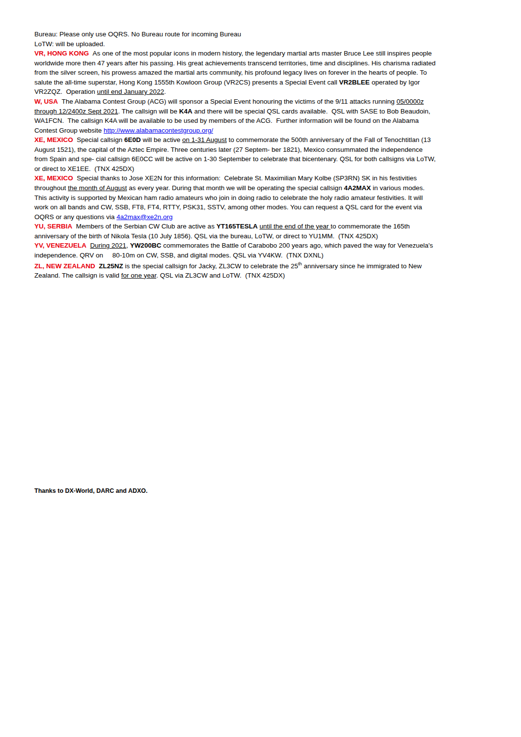Bureau: Please only use OQRS. No Bureau route for incoming Bureau
LoTW: will be uploaded.
VR, HONG KONG As one of the most popular icons in modern history, the legendary martial arts master Bruce Lee still inspires people worldwide more then 47 years after his passing. His great achievements transcend territories, time and disciplines. His charisma radiated from the silver screen, his prowess amazed the martial arts community, his profound legacy lives on forever in the hearts of people. To salute the all-time superstar, Hong Kong 1555th Kowloon Group (VR2CS) presents a Special Event call VR2BLEE operated by Igor VR2ZQZ. Operation until end January 2022.
W, USA The Alabama Contest Group (ACG) will sponsor a Special Event honouring the victims of the 9/11 attacks running 05/0000z through 12/2400z Sept 2021. The callsign will be K4A and there will be special QSL cards available. QSL with SASE to Bob Beaudoin, WA1FCN. The callsign K4A will be available to be used by members of the ACG. Further information will be found on the Alabama Contest Group website http://www.alabamacontestgroup.org/
XE, MEXICO Special callsign 6E0D will be active on 1-31 August to commemorate the 500th anniversary of the Fall of Tenochtitlan (13 August 1521), the capital of the Aztec Empire. Three centuries later (27 Septem- ber 1821), Mexico consummated the independence from Spain and spe- cial callsign 6E0CC will be active on 1-30 September to celebrate that bicentenary. QSL for both callsigns via LoTW, or direct to XE1EE. (TNX 425DX)
XE, MEXICO Special thanks to Jose XE2N for this information: Celebrate St. Maximilian Mary Kolbe (SP3RN) SK in his festivities throughout the month of August as every year. During that month we will be operating the special callsign 4A2MAX in various modes. This activity is supported by Mexican ham radio amateurs who join in doing radio to celebrate the holy radio amateur festivities. It will work on all bands and CW, SSB, FT8, FT4, RTTY, PSK31, SSTV, among other modes. You can request a QSL card for the event via OQRS or any questions via 4a2max@xe2n.org
YU, SERBIA Members of the Serbian CW Club are active as YT165TESLA until the end of the year to commemorate the 165th anniversary of the birth of Nikola Tesla (10 July 1856). QSL via the bureau, LoTW, or direct to YU1MM. (TNX 425DX)
YV, VENEZUELA During 2021, YW200BC commemorates the Battle of Carabobo 200 years ago, which paved the way for Venezuela's independence. QRV on 80-10m on CW, SSB, and digital modes. QSL via YV4KW. (TNX DXNL)
ZL, NEW ZEALAND ZL25NZ is the special callsign for Jacky, ZL3CW to celebrate the 25th anniversary since he immigrated to New Zealand. The callsign is valid for one year. QSL via ZL3CW and LoTW. (TNX 425DX)
Thanks to DX-World, DARC and ADXO.